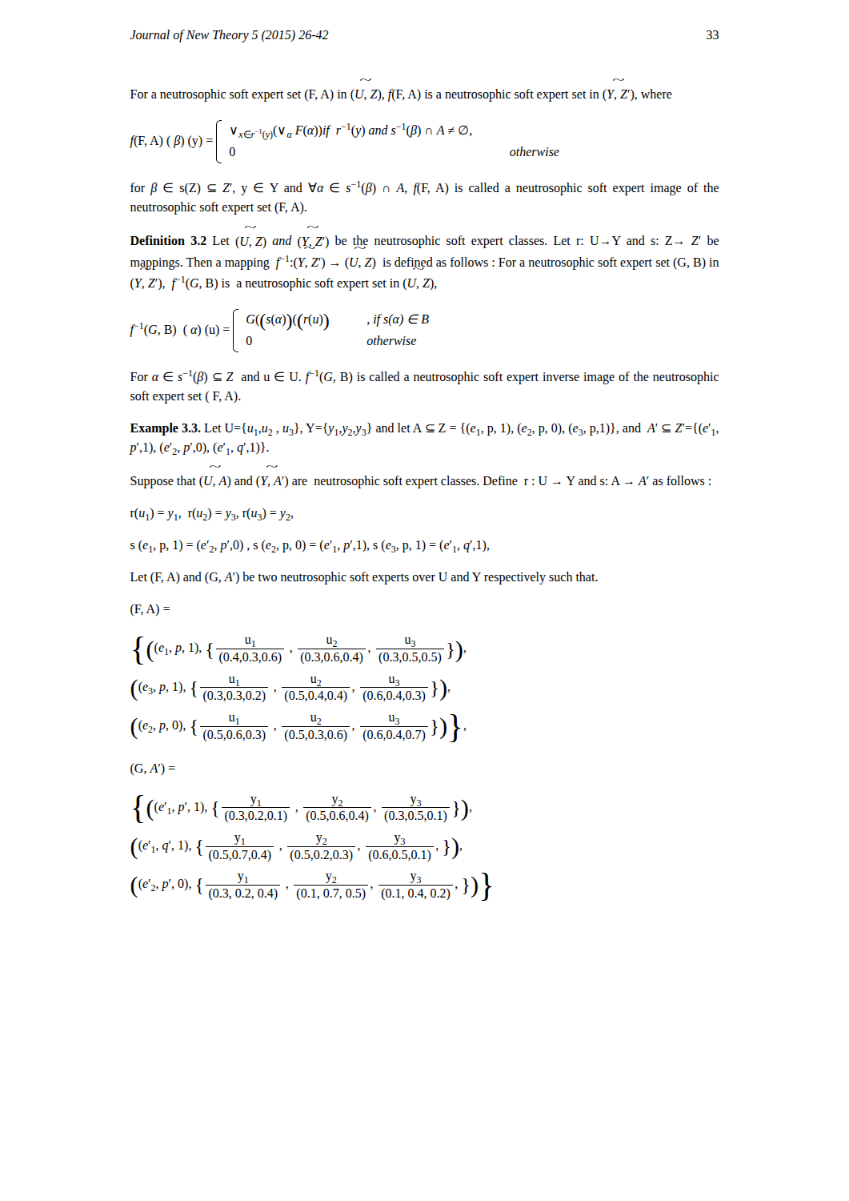Journal of New Theory 5 (2015) 26-42 33
For a neutrosophic soft expert set (F, A) in (U, Z), f(F, A) is a neutrosophic soft expert set in (Y, Z′), where
f(F, A) ( β) (y) =
| ∨ x ∈ r −1 ( y ) (∨ α F ( α )) if r −1 ( y ) and s −1 ( β ) ∩ A ≠ ∅, |
| 0 | otherwise |
for β ∈ s(Z) ⊆ Z′, y ∈ Y and ∀α ∈ s−1(β) ∩ A, f(F, A) is called a neutrosophic soft expert image of the neutrosophic soft expert set (F, A).
Definition 3.2 Let (U, Z) and (Y, Z′) be the neutrosophic soft expert classes. Let r: U→Y and s: Z→ Z′ be mappings. Then a mapping f−1:(Y, Z′) → (U, Z) is defined as follows : For a neutrosophic soft expert set (G, B) in (Y, Z′), f−1(G, B) is a neutrosophic soft expert set in (U, Z),
f−1(G, B) ( α) (u) =
| G ( ( s ( α ) ) ( ( r ( u ) ) | , if s ( α ) ∈ B |
| 0 | otherwise |
For α ∈ s−1(β) ⊆ Z and u ∈ U. f−1(G, B) is called a neutrosophic soft expert inverse image of the neutrosophic soft expert set ( F, A).
Example 3.3. Let U={u1,u2 , u3}, Y={y1,y2,y3} and let A ⊆ Z = {(e1, p, 1), (e2, p, 0), (e3, p,1)}, and A′ ⊆ Z′={(e′1, p′,1), (e′2, p′,0), (e′1, q′,1)}.
Suppose that (U, A) and (Y, A′) are neutrosophic soft expert classes. Define r : U → Y and s: A → A′ as follows :
r(u1) = y1, r(u2) = y3, r(u3) = y2,
s (e1, p, 1) = (e′2, p′,0) , s (e2, p, 0) = (e′1, p′,1), s (e3, p, 1) = (e′1, q′,1),
Let (F, A) and (G, A′) be two neutrosophic soft experts over U and Y respectively such that.
(F, A) =
{((e1, p, 1), {u1(0.4,0.3,0.6) , u2(0.3,0.6,0.4), u3(0.3,0.5,0.5)}),
((e3, p, 1), {u1(0.3,0.3,0.2) , u2(0.5,0.4,0.4), u3(0.6,0.4,0.3)}),
((e2, p, 0), {u1(0.5,0.6,0.3) , u2(0.5,0.3,0.6), u3(0.6,0.4,0.7)})},
(G, A′) =
{((e′1, p′, 1), {y1(0.3,0.2,0.1) , y2(0.5,0.6,0.4), y3(0.3,0.5,0.1)}),
((e′1, q′, 1), {y1(0.5,0.7,0.4) , y2(0.5,0.2,0.3), y3(0.6,0.5,0.1), }),
((e′2, p′, 0), {y1(0.3, 0.2, 0.4) , y2(0.1, 0.7, 0.5), y3(0.1, 0.4, 0.2), })}